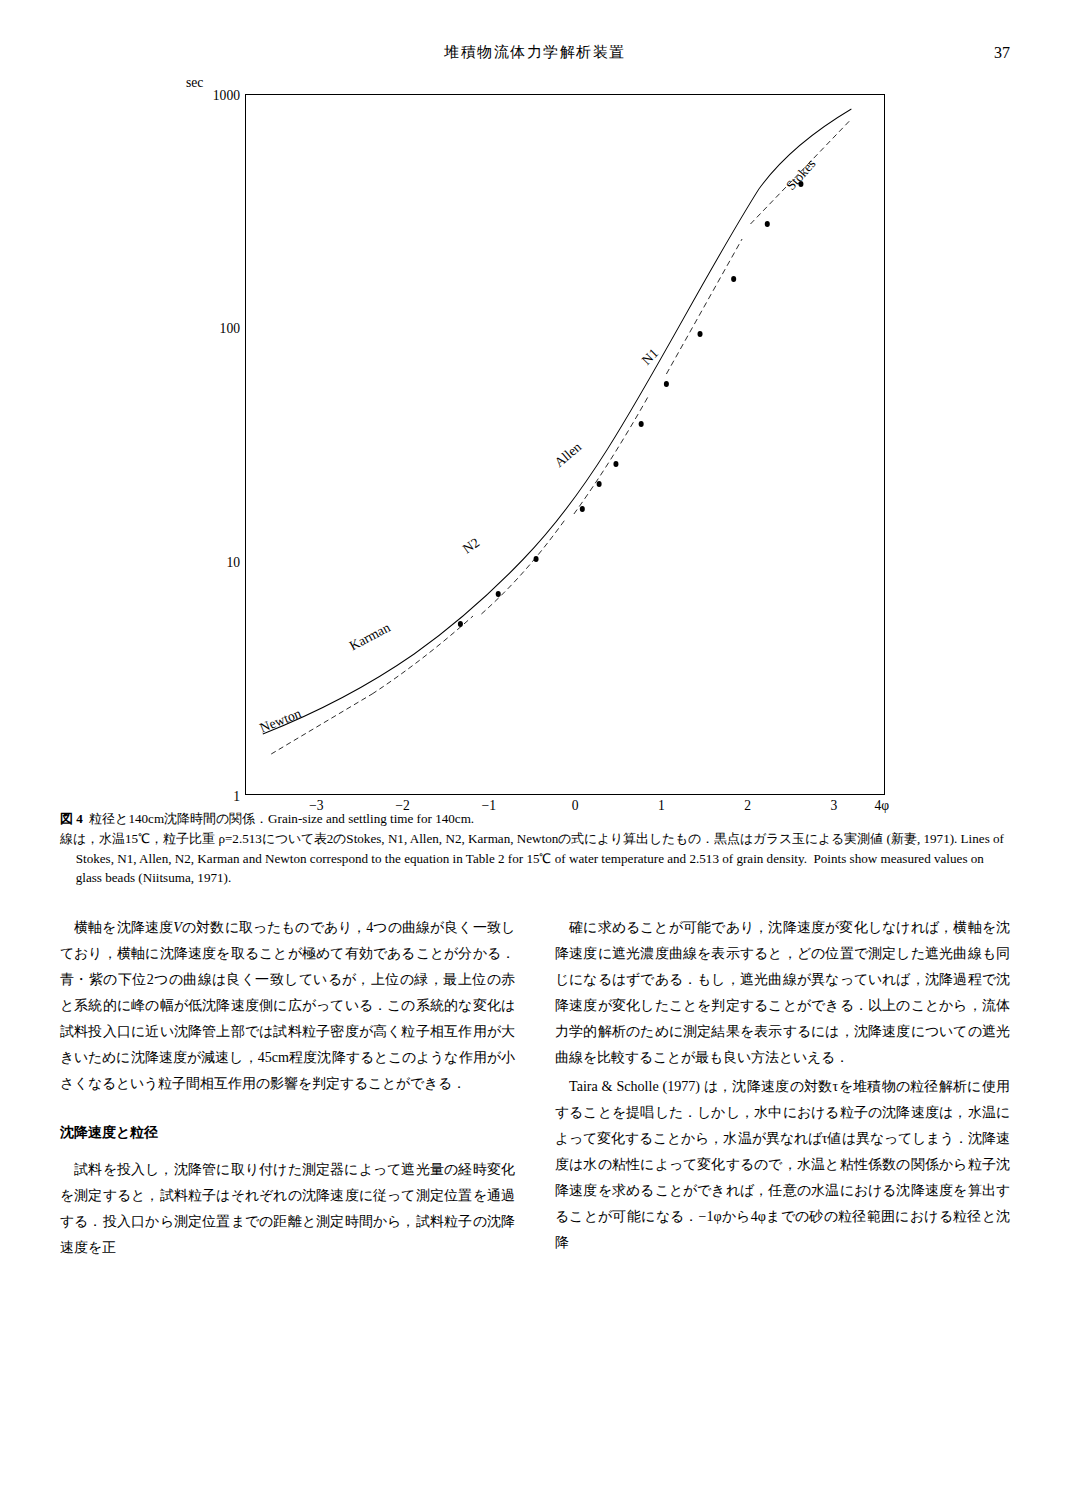堆積物流体力学解析装置 37
sec
1000
100
10
1
−3
−2
−1
0
1
2
3
4φ
Newton
Karman
N2
Allen
N1
Stokes
図 4 粒径と140cm沈降時間の関係．Grain-size and settling time for 140cm. 線は，水温15℃，粒子比重 ρ=2.513について表2のStokes, N1, Allen, N2, Karman, Newtonの式により算出したもの．黒点はガラス玉による実測値 (新妻, 1971). Lines of Stokes, N1, Allen, N2, Karman and Newton correspond to the equation in Table 2 for 15℃ of water temperature and 2.513 of grain density. Points show measured values on glass beads (Niitsuma, 1971).
横軸を沈降速度Vの対数に取ったものであり，4つの曲線が良く一致しており，横軸に沈降速度を取ることが極めて有効であることが分かる．青・紫の下位2つの曲線は良く一致しているが，上位の緑，最上位の赤と系統的に峰の幅が低沈降速度側に広がっている．この系統的な変化は試料投入口に近い沈降管上部では試料粒子密度が高く粒子相互作用が大きいために沈降速度が減速し，45cm程度沈降するとこのような作用が小さくなるという粒子間相互作用の影響を判定することができる．
沈降速度と粒径
試料を投入し，沈降管に取り付けた測定器によって遮光量の経時変化を測定すると，試料粒子はそれぞれの沈降速度に従って測定位置を通過する．投入口から測定位置までの距離と測定時間から，試料粒子の沈降速度を正
確に求めることが可能であり，沈降速度が変化しなければ，横軸を沈降速度に遮光濃度曲線を表示すると，どの位置で測定した遮光曲線も同じになるはずである．もし，遮光曲線が異なっていれば，沈降過程で沈降速度が変化したことを判定することができる．以上のことから，流体力学的解析のために測定結果を表示するには，沈降速度についての遮光曲線を比較することが最も良い方法といえる．
Taira & Scholle (1977) は，沈降速度の対数τを堆積物の粒径解析に使用することを提唱した．しかし，水中における粒子の沈降速度は，水温によって変化することから，水温が異なればτ値は異なってしまう．沈降速度は水の粘性によって変化するので，水温と粘性係数の関係から粒子沈降速度を求めることができれば，任意の水温における沈降速度を算出することが可能になる．−1φから4φまでの砂の粒径範囲における粒径と沈降